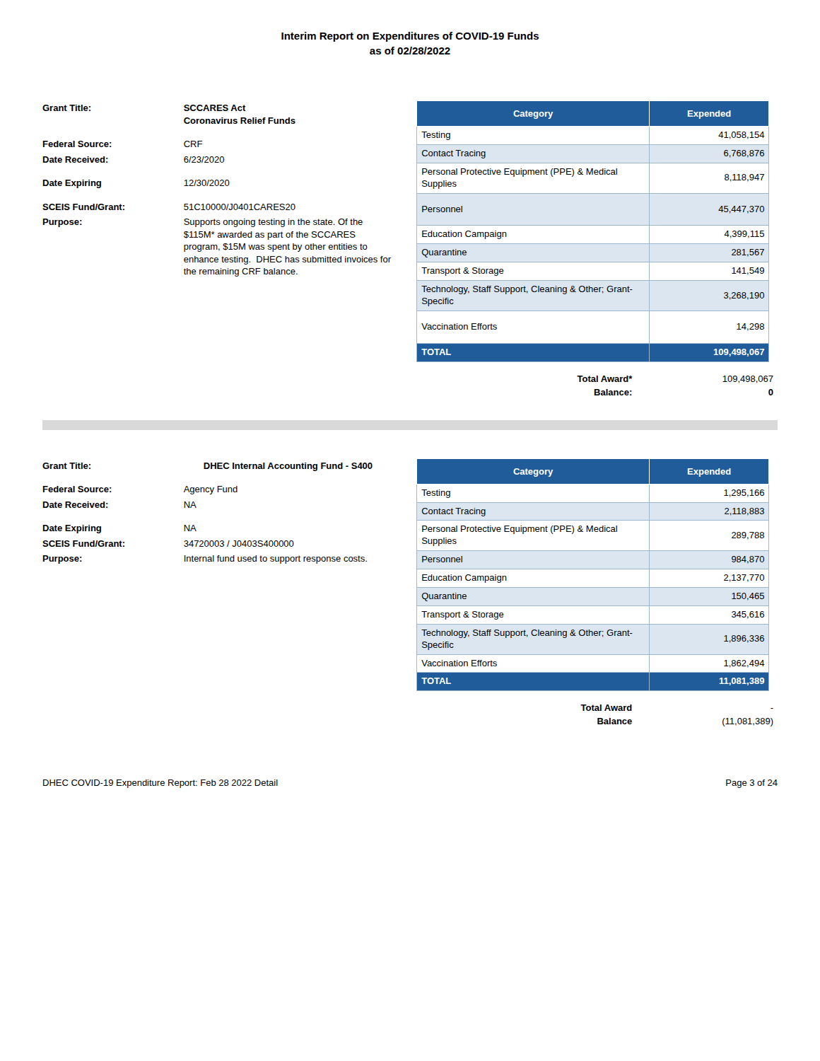Interim Report on Expenditures of COVID-19 Funds
as of 02/28/2022
| Grant Title: | SCCARES Act Coronavirus Relief Funds |
| Federal Source: | CRF |
| Date Received: | 6/23/2020 |
| Date Expiring | 12/30/2020 |
| SCEIS Fund/Grant: | 51C10000/J0401CARES20 |
| Purpose: | Supports ongoing testing in the state. Of the $115M* awarded as part of the SCCARES program, $15M was spent by other entities to enhance testing. DHEC has submitted invoices for the remaining CRF balance. |
| Category | Expended |
| --- | --- |
| Testing | 41,058,154 |
| Contact Tracing | 6,768,876 |
| Personal Protective Equipment (PPE) & Medical Supplies | 8,118,947 |
| Personnel | 45,447,370 |
| Education Campaign | 4,399,115 |
| Quarantine | 281,567 |
| Transport & Storage | 141,549 |
| Technology, Staff Support, Cleaning & Other; Grant-Specific | 3,268,190 |
| Vaccination Efforts | 14,298 |
| TOTAL | 109,498,067 |
| Total Award* | 109,498,067 |
| Balance: | 0 |
| Grant Title: | DHEC Internal Accounting Fund - S400 |
| Federal Source: | Agency Fund |
| Date Received: | NA |
| Date Expiring | NA |
| SCEIS Fund/Grant: | 34720003 / J0403S400000 |
| Purpose: | Internal fund used to support response costs. |
| Category | Expended |
| --- | --- |
| Testing | 1,295,166 |
| Contact Tracing | 2,118,883 |
| Personal Protective Equipment (PPE) & Medical Supplies | 289,788 |
| Personnel | 984,870 |
| Education Campaign | 2,137,770 |
| Quarantine | 150,465 |
| Transport & Storage | 345,616 |
| Technology, Staff Support, Cleaning & Other; Grant-Specific | 1,896,336 |
| Vaccination Efforts | 1,862,494 |
| TOTAL | 11,081,389 |
| Total Award | - |
| Balance | (11,081,389) |
DHEC COVID-19 Expenditure Report: Feb 28 2022 Detail
Page 3 of 24